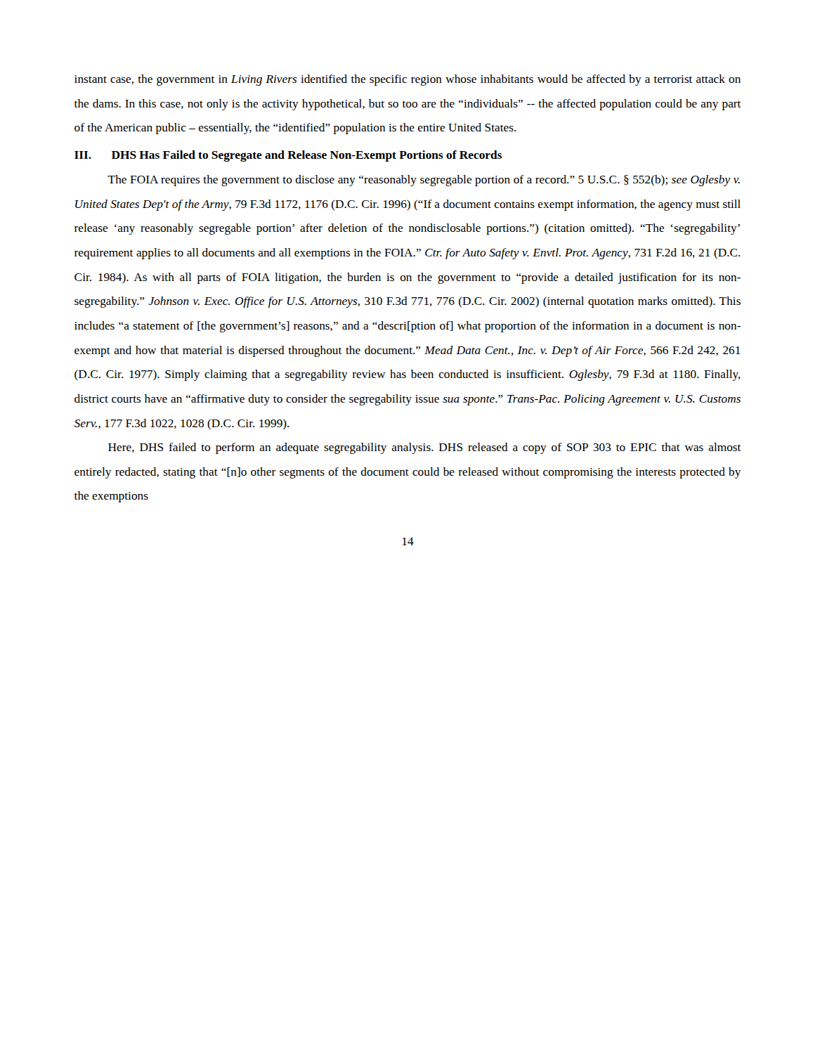instant case, the government in Living Rivers identified the specific region whose inhabitants would be affected by a terrorist attack on the dams. In this case, not only is the activity hypothetical, but so too are the “individuals” -- the affected population could be any part of the American public – essentially, the “identified” population is the entire United States.
III. DHS Has Failed to Segregate and Release Non-Exempt Portions of Records
The FOIA requires the government to disclose any “reasonably segregable portion of a record.” 5 U.S.C. § 552(b); see Oglesby v. United States Dep't of the Army, 79 F.3d 1172, 1176 (D.C. Cir. 1996) (“If a document contains exempt information, the agency must still release ‘any reasonably segregable portion’ after deletion of the nondisclosable portions.”) (citation omitted). “The ‘segregability’ requirement applies to all documents and all exemptions in the FOIA.” Ctr. for Auto Safety v. Envtl. Prot. Agency, 731 F.2d 16, 21 (D.C. Cir. 1984). As with all parts of FOIA litigation, the burden is on the government to “provide a detailed justification for its non-segregability.” Johnson v. Exec. Office for U.S. Attorneys, 310 F.3d 771, 776 (D.C. Cir. 2002) (internal quotation marks omitted). This includes “a statement of [the government’s] reasons,” and a “descri[ption of] what proportion of the information in a document is non-exempt and how that material is dispersed throughout the document.” Mead Data Cent., Inc. v. Dep’t of Air Force, 566 F.2d 242, 261 (D.C. Cir. 1977). Simply claiming that a segregability review has been conducted is insufficient. Oglesby, 79 F.3d at 1180. Finally, district courts have an “affirmative duty to consider the segregability issue sua sponte.” Trans-Pac. Policing Agreement v. U.S. Customs Serv., 177 F.3d 1022, 1028 (D.C. Cir. 1999).
Here, DHS failed to perform an adequate segregability analysis. DHS released a copy of SOP 303 to EPIC that was almost entirely redacted, stating that “[n]o other segments of the document could be released without compromising the interests protected by the exemptions
14